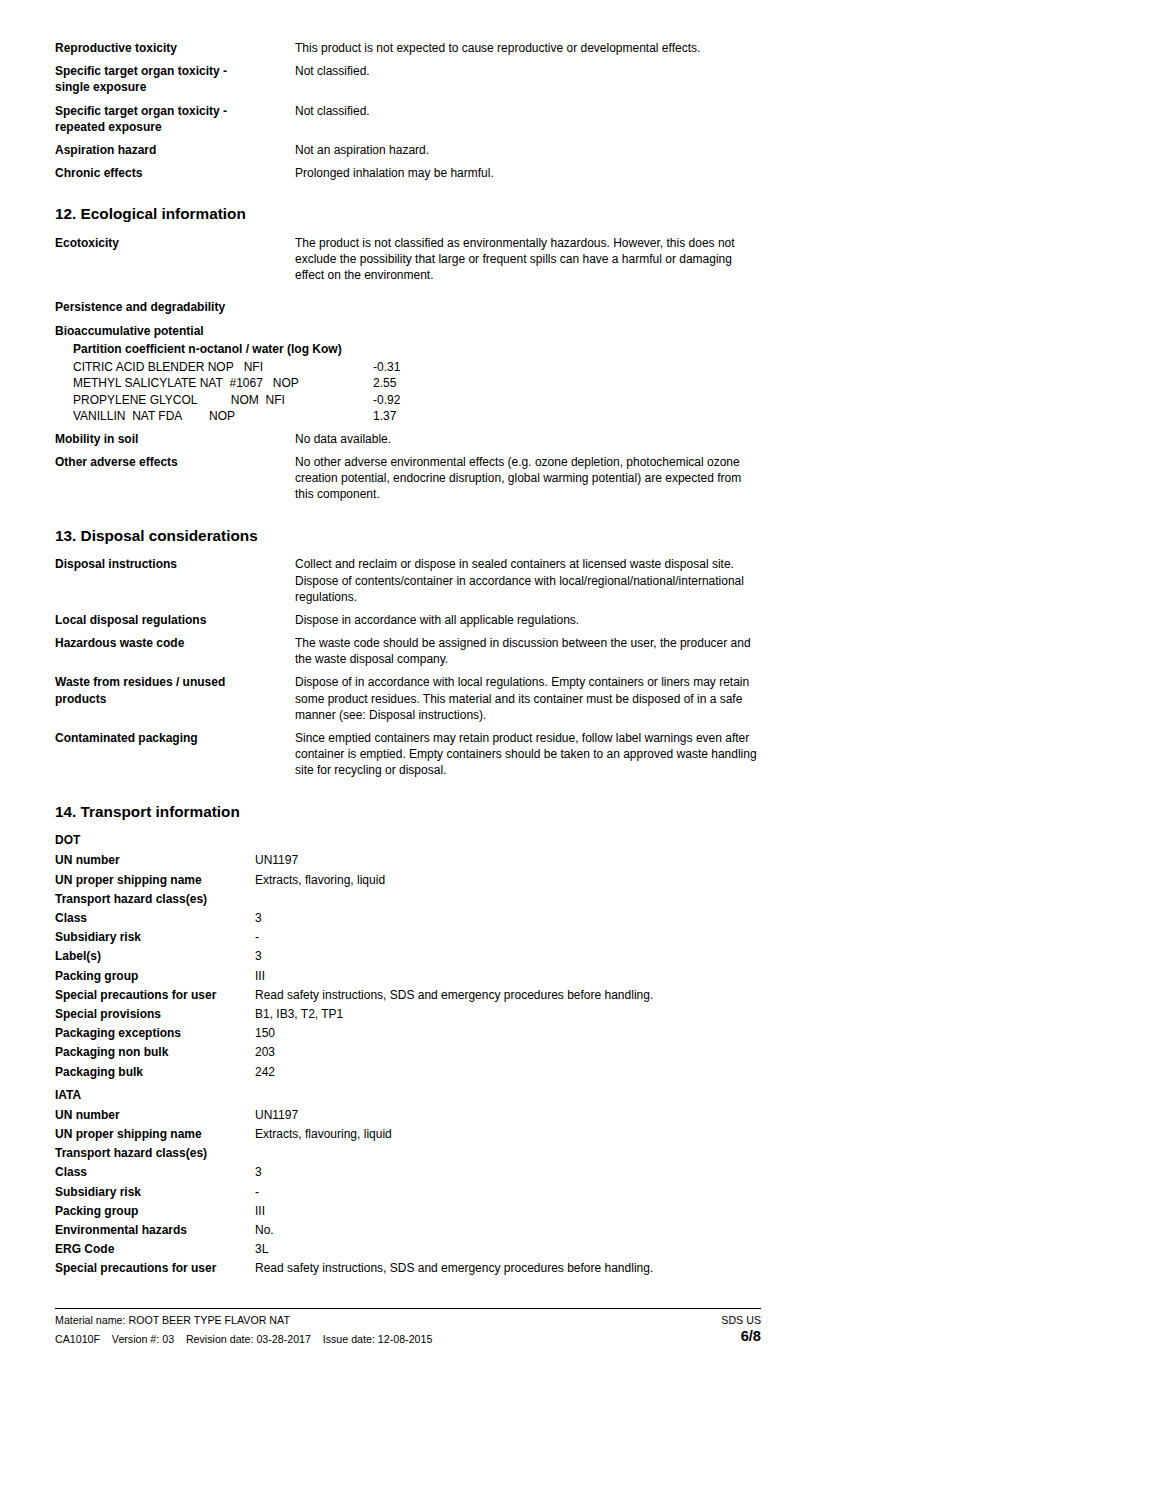| Reproductive toxicity | This product is not expected to cause reproductive or developmental effects. |
| Specific target organ toxicity - single exposure | Not classified. |
| Specific target organ toxicity - repeated exposure | Not classified. |
| Aspiration hazard | Not an aspiration hazard. |
| Chronic effects | Prolonged inhalation may be harmful. |
12. Ecological information
| Ecotoxicity | The product is not classified as environmentally hazardous. However, this does not exclude the possibility that large or frequent spills can have a harmful or damaging effect on the environment. |
Persistence and degradability
Bioaccumulative potential
Partition coefficient n-octanol / water (log Kow)
| CITRIC ACID BLENDER NOP NFI | -0.31 |
| METHYL SALICYLATE NAT #1067 NOP | 2.55 |
| PROPYLENE GLYCOL NOM NFI | -0.92 |
| VANILLIN NAT FDA NOP | 1.37 |
| Mobility in soil | No data available. |
| Other adverse effects | No other adverse environmental effects (e.g. ozone depletion, photochemical ozone creation potential, endocrine disruption, global warming potential) are expected from this component. |
13. Disposal considerations
| Disposal instructions | Collect and reclaim or dispose in sealed containers at licensed waste disposal site. Dispose of contents/container in accordance with local/regional/national/international regulations. |
| Local disposal regulations | Dispose in accordance with all applicable regulations. |
| Hazardous waste code | The waste code should be assigned in discussion between the user, the producer and the waste disposal company. |
| Waste from residues / unused products | Dispose of in accordance with local regulations. Empty containers or liners may retain some product residues. This material and its container must be disposed of in a safe manner (see: Disposal instructions). |
| Contaminated packaging | Since emptied containers may retain product residue, follow label warnings even after container is emptied. Empty containers should be taken to an approved waste handling site for recycling or disposal. |
14. Transport information
DOT
| UN number | UN1197 |
| UN proper shipping name | Extracts, flavoring, liquid |
| Transport hazard class(es) | |
| Class | 3 |
| Subsidiary risk | - |
| Label(s) | 3 |
| Packing group | III |
| Special precautions for user | Read safety instructions, SDS and emergency procedures before handling. |
| Special provisions | B1, IB3, T2, TP1 |
| Packaging exceptions | 150 |
| Packaging non bulk | 203 |
| Packaging bulk | 242 |
IATA
| UN number | UN1197 |
| UN proper shipping name | Extracts, flavouring, liquid |
| Transport hazard class(es) | |
| Class | 3 |
| Subsidiary risk | - |
| Packing group | III |
| Environmental hazards | No. |
| ERG Code | 3L |
| Special precautions for user | Read safety instructions, SDS and emergency procedures before handling. |
Material name: ROOT BEER TYPE FLAVOR NAT SDS US
CA1010F Version #: 03 Revision date: 03-28-2017 Issue date: 12-08-2015 6/8